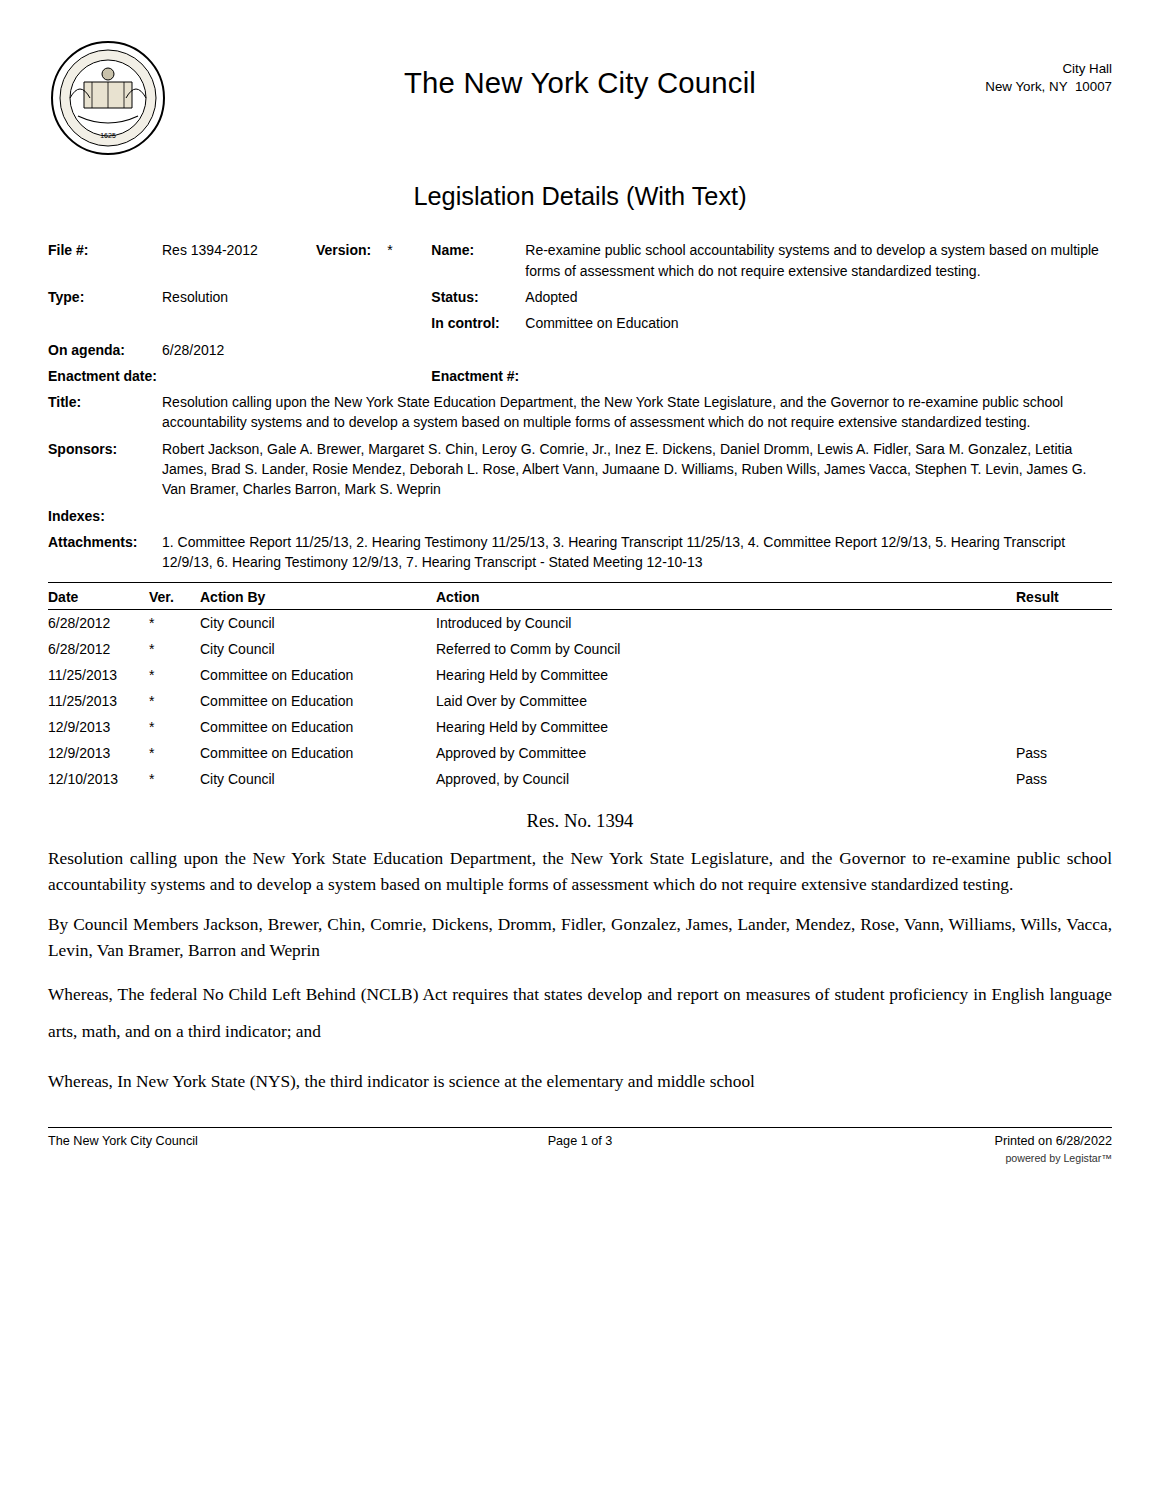1625
The New York City Council
City Hall
New York, NY 10007
Legislation Details (With Text)
| File #: | Res 1394-2012 | Version: | * | Name: | Re-examine public school accountability systems and to develop a system based on multiple forms of assessment which do not require extensive standardized testing. |
| Type: | Resolution | Status: | Adopted |
| | | In control: | Committee on Education |
| On agenda: | 6/28/2012 |
| Enactment date: | | Enactment #: | |
| Title: | Resolution calling upon the New York State Education Department, the New York State Legislature, and the Governor to re-examine public school accountability systems and to develop a system based on multiple forms of assessment which do not require extensive standardized testing. |
| Sponsors: | Robert Jackson, Gale A. Brewer, Margaret S. Chin, Leroy G. Comrie, Jr., Inez E. Dickens, Daniel Dromm, Lewis A. Fidler, Sara M. Gonzalez, Letitia James, Brad S. Lander, Rosie Mendez, Deborah L. Rose, Albert Vann, Jumaane D. Williams, Ruben Wills, James Vacca, Stephen T. Levin, James G. Van Bramer, Charles Barron, Mark S. Weprin |
| Indexes: | |
| Attachments: | 1. Committee Report 11/25/13, 2. Hearing Testimony 11/25/13, 3. Hearing Transcript 11/25/13, 4. Committee Report 12/9/13, 5. Hearing Transcript 12/9/13, 6. Hearing Testimony 12/9/13, 7. Hearing Transcript - Stated Meeting 12-10-13 |
| Date | Ver. | Action By | Action | Result |
| --- | --- | --- | --- | --- |
| 6/28/2012 | * | City Council | Introduced by Council | |
| 6/28/2012 | * | City Council | Referred to Comm by Council | |
| 11/25/2013 | * | Committee on Education | Hearing Held by Committee | |
| 11/25/2013 | * | Committee on Education | Laid Over by Committee | |
| 12/9/2013 | * | Committee on Education | Hearing Held by Committee | |
| 12/9/2013 | * | Committee on Education | Approved by Committee | Pass |
| 12/10/2013 | * | City Council | Approved, by Council | Pass |
Res. No. 1394
Resolution calling upon the New York State Education Department, the New York State Legislature, and the Governor to re-examine public school accountability systems and to develop a system based on multiple forms of assessment which do not require extensive standardized testing.
By Council Members Jackson, Brewer, Chin, Comrie, Dickens, Dromm, Fidler, Gonzalez, James, Lander, Mendez, Rose, Vann, Williams, Wills, Vacca, Levin, Van Bramer, Barron and Weprin
Whereas, The federal No Child Left Behind (NCLB) Act requires that states develop and report on measures of student proficiency in English language arts, math, and on a third indicator; and
Whereas, In New York State (NYS), the third indicator is science at the elementary and middle school
The New York City Council
Page 1 of 3
Printed on 6/28/2022
powered by Legistar™